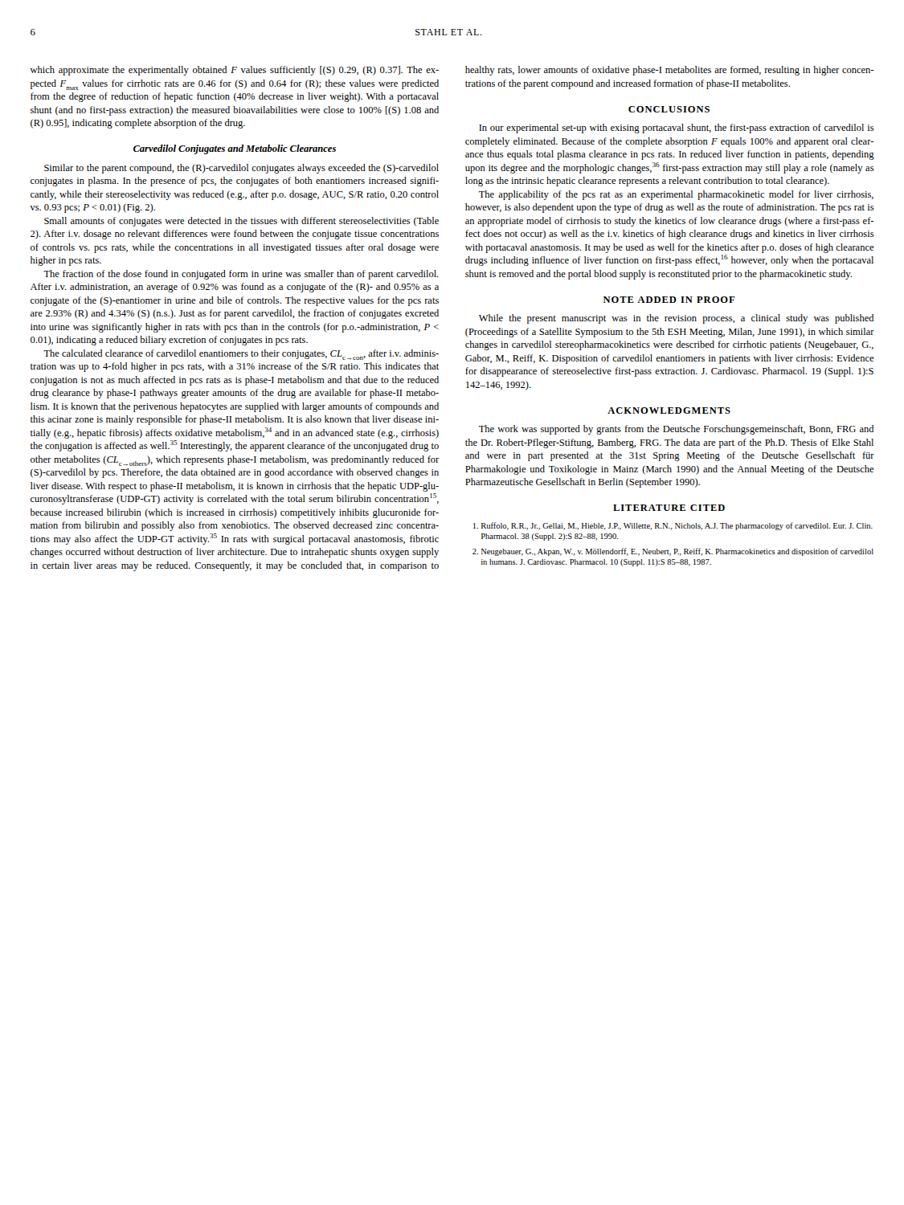6 Stahl et al.
which approximate the experimentally obtained F values sufficiently [(S) 0.29, (R) 0.37]. The expected Fmax values for cirrhotic rats are 0.46 for (S) and 0.64 for (R); these values were predicted from the degree of reduction of hepatic function (40% decrease in liver weight). With a portacaval shunt (and no first-pass extraction) the measured bioavailabilities were close to 100% [(S) 1.08 and (R) 0.95], indicating complete absorption of the drug.
Carvedilol Conjugates and Metabolic Clearances
Similar to the parent compound, the (R)-carvedilol conjugates always exceeded the (S)-carvedilol conjugates in plasma. In the presence of pcs, the conjugates of both enantiomers increased significantly, while their stereoselectivity was reduced (e.g., after p.o. dosage, AUC, S/R ratio, 0.20 control vs. 0.93 pcs; P < 0.01) (Fig. 2).
Small amounts of conjugates were detected in the tissues with different stereoselectivities (Table 2). After i.v. dosage no relevant differences were found between the conjugate tissue concentrations of controls vs. pcs rats, while the concentrations in all investigated tissues after oral dosage were higher in pcs rats.
The fraction of the dose found in conjugated form in urine was smaller than of parent carvedilol. After i.v. administration, an average of 0.92% was found as a conjugate of the (R)- and 0.95% as a conjugate of the (S)-enantiomer in urine and bile of controls. The respective values for the pcs rats are 2.93% (R) and 4.34% (S) (n.s.). Just as for parent carvedilol, the fraction of conjugates excreted into urine was significantly higher in rats with pcs than in the controls (for p.o.-administration, P < 0.01), indicating a reduced biliary excretion of conjugates in pcs rats.
The calculated clearance of carvedilol enantiomers to their conjugates, CLc→con, after i.v. administration was up to 4-fold higher in pcs rats, with a 31% increase of the S/R ratio. This indicates that conjugation is not as much affected in pcs rats as is phase-I metabolism and that due to the reduced drug clearance by phase-I pathways greater amounts of the drug are available for phase-II metabolism. It is known that the perivenous hepatocytes are supplied with larger amounts of compounds and this acinar zone is mainly responsible for phase-II metabolism. It is also known that liver disease initially (e.g., hepatic fibrosis) affects oxidative metabolism,34 and in an advanced state (e.g., cirrhosis) the conjugation is affected as well.35 Interestingly, the apparent clearance of the unconjugated drug to other metabolites (CLc→others), which represents phase-I metabolism, was predominantly reduced for (S)-carvedilol by pcs. Therefore, the data obtained are in good accordance with observed changes in liver disease. With respect to phase-II metabolism, it is known in cirrhosis that the hepatic UDP-glucuronosyltransferase (UDP-GT) activity is correlated with the total serum bilirubin concentration15, because increased bilirubin (which is increased in cirrhosis) competitively inhibits glucuronide formation from bilirubin and possibly also from xenobiotics. The observed decreased zinc concentrations may also affect the UDP-GT activity.35 In rats with surgical portacaval anastomosis, fibrotic changes occurred without destruction of liver architecture. Due to intrahepatic shunts oxygen supply in certain liver areas may be reduced. Consequently, it may be concluded that, in comparison to healthy rats, lower amounts of oxidative phase-I metabolites are formed, resulting in higher concentrations of the parent compound and increased formation of phase-II metabolites.
Conclusions
In our experimental set-up with exising portacaval shunt, the first-pass extraction of carvedilol is completely eliminated. Because of the complete absorption F equals 100% and apparent oral clearance thus equals total plasma clearance in pcs rats. In reduced liver function in patients, depending upon its degree and the morphologic changes,36 first-pass extraction may still play a role (namely as long as the intrinsic hepatic clearance represents a relevant contribution to total clearance).
The applicability of the pcs rat as an experimental pharmacokinetic model for liver cirrhosis, however, is also dependent upon the type of drug as well as the route of administration. The pcs rat is an appropriate model of cirrhosis to study the kinetics of low clearance drugs (where a first-pass effect does not occur) as well as the i.v. kinetics of high clearance drugs and kinetics in liver cirrhosis with portacaval anastomosis. It may be used as well for the kinetics after p.o. doses of high clearance drugs including influence of liver function on first-pass effect,16 however, only when the portacaval shunt is removed and the portal blood supply is reconstituted prior to the pharmacokinetic study.
Note Added in Proof
While the present manuscript was in the revision process, a clinical study was published (Proceedings of a Satellite Symposium to the 5th ESH Meeting, Milan, June 1991), in which similar changes in carvedilol stereopharmacokinetics were described for cirrhotic patients (Neugebauer, G., Gabor, M., Reiff, K. Disposition of carvedilol enantiomers in patients with liver cirrhosis: Evidence for disappearance of stereoselective first-pass extraction. J. Cardiovasc. Pharmacol. 19 (Suppl. 1):S 142–146, 1992).
Acknowledgments
The work was supported by grants from the Deutsche Forschungsgemeinschaft, Bonn, FRG and the Dr. Robert-Pfleger-Stiftung, Bamberg, FRG. The data are part of the Ph.D. Thesis of Elke Stahl and were in part presented at the 31st Spring Meeting of the Deutsche Gesellschaft für Pharmakologie und Toxikologie in Mainz (March 1990) and the Annual Meeting of the Deutsche Pharmazeutische Gesellschaft in Berlin (September 1990).
Literature Cited
Ruffolo, R.R., Jr., Gellai, M., Hieble, J.P., Willette, R.N., Nichols, A.J. The pharmacology of carvedilol. Eur. J. Clin. Pharmacol. 38 (Suppl. 2):S 82–88, 1990.
Neugebauer, G., Akpan, W., v. Möllendorff, E., Neubert, P., Reiff, K. Pharmacokinetics and disposition of carvedilol in humans. J. Cardiovasc. Pharmacol. 10 (Suppl. 11):S 85–88, 1987.